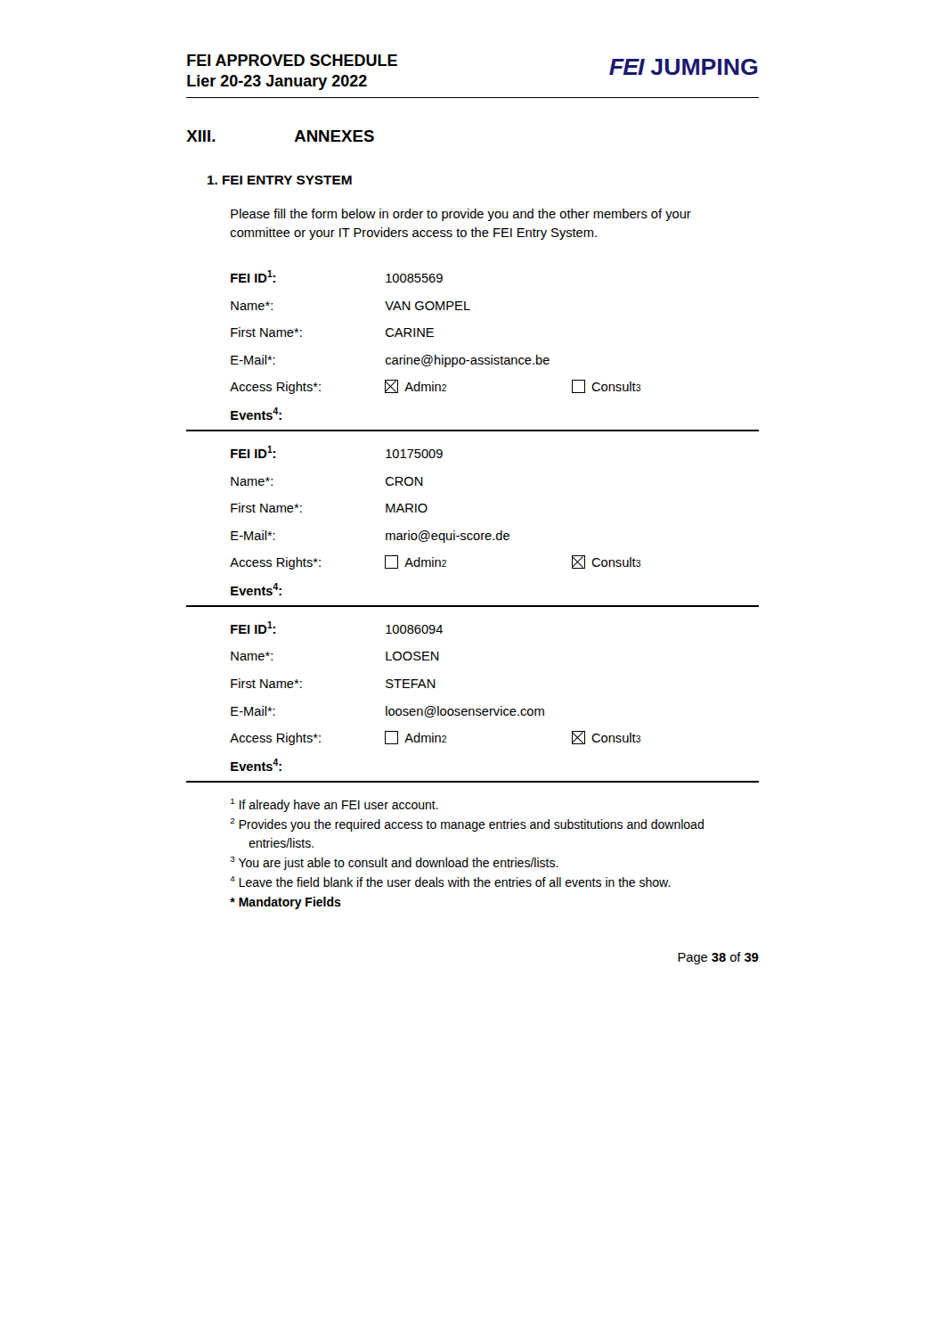FEI APPROVED SCHEDULE
Lier 20-23 January 2022
FEI JUMPING
XIII. ANNEXES
1. FEI ENTRY SYSTEM
Please fill the form below in order to provide you and the other members of your committee or your IT Providers access to the FEI Entry System.
FEI ID1:
10085569
Name*:
VAN GOMPEL
First Name*:
CARINE
E-Mail*:
carine@hippo-assistance.be
Access Rights*:
Admin2
Consult3
Events4:
FEI ID1:
10175009
Name*:
CRON
First Name*:
MARIO
E-Mail*:
mario@equi-score.de
Access Rights*:
Admin2
Consult3
Events4:
FEI ID1:
10086094
Name*:
LOOSEN
First Name*:
STEFAN
E-Mail*:
loosen@loosenservice.com
Access Rights*:
Admin2
Consult3
Events4:
1 If already have an FEI user account.
2 Provides you the required access to manage entries and substitutions and download
entries/lists.
3 You are just able to consult and download the entries/lists.
4 Leave the field blank if the user deals with the entries of all events in the show.
* Mandatory Fields
Page 38 of 39